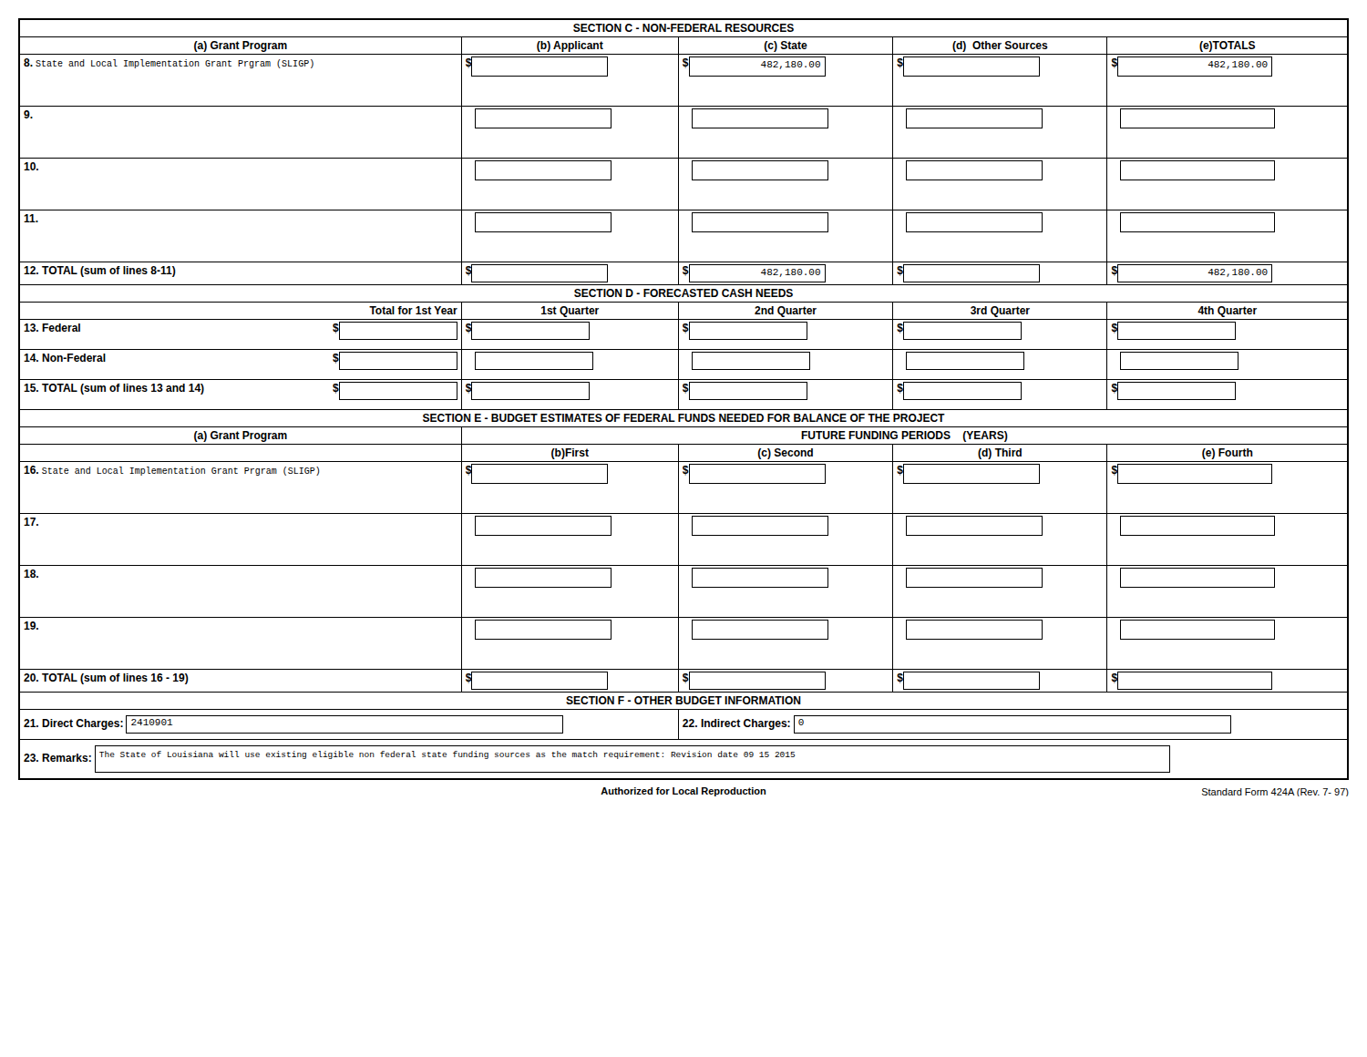| SECTION C - NON-FEDERAL RESOURCES |
| (a) Grant Program | (b) Applicant | (c) State | (d) Other Sources | (e)TOTALS |
| 8. State and Local Implementation Grant Prgram (SLIGP) | $ | $ 482,180.00 | $ | $ 482,180.00 |
| 9. | | | | |
| 10. | | | | |
| 11. | | | | |
| 12. TOTAL (sum of lines 8-11) | $ | $ 482,180.00 | $ | $ 482,180.00 |
| SECTION D - FORECASTED CASH NEEDS |
| Total for 1st Year | 1st Quarter | 2nd Quarter | 3rd Quarter | 4th Quarter |
| 13. Federal $ | $ | $ | $ | $ |
| 14. Non-Federal $ | | | | |
| 15. TOTAL (sum of lines 13 and 14) $ | $ | $ | $ | $ |
| SECTION E - BUDGET ESTIMATES OF FEDERAL FUNDS NEEDED FOR BALANCE OF THE PROJECT |
| (a) Grant Program | FUTURE FUNDING PERIODS (YEARS) |
| | (b)First | (c) Second | (d) Third | (e) Fourth |
| 16. State and Local Implementation Grant Prgram (SLIGP) | $ | $ | $ | $ |
| 17. | | | | |
| 18. | | | | |
| 19. | | | | |
| 20. TOTAL (sum of lines 16 - 19) | $ | $ | $ | $ |
| SECTION F - OTHER BUDGET INFORMATION |
| 21. Direct Charges: 2410901 | 22. Indirect Charges: 0 |
| 23. Remarks: The State of Louisiana will use existing eligible non federal state funding sources as the match requirement: Revision date 09 15 2015 |
Authorized for Local Reproduction
Standard Form 424A (Rev. 7- 97)
Prescribed by OMB (Circular A -102) Page 2